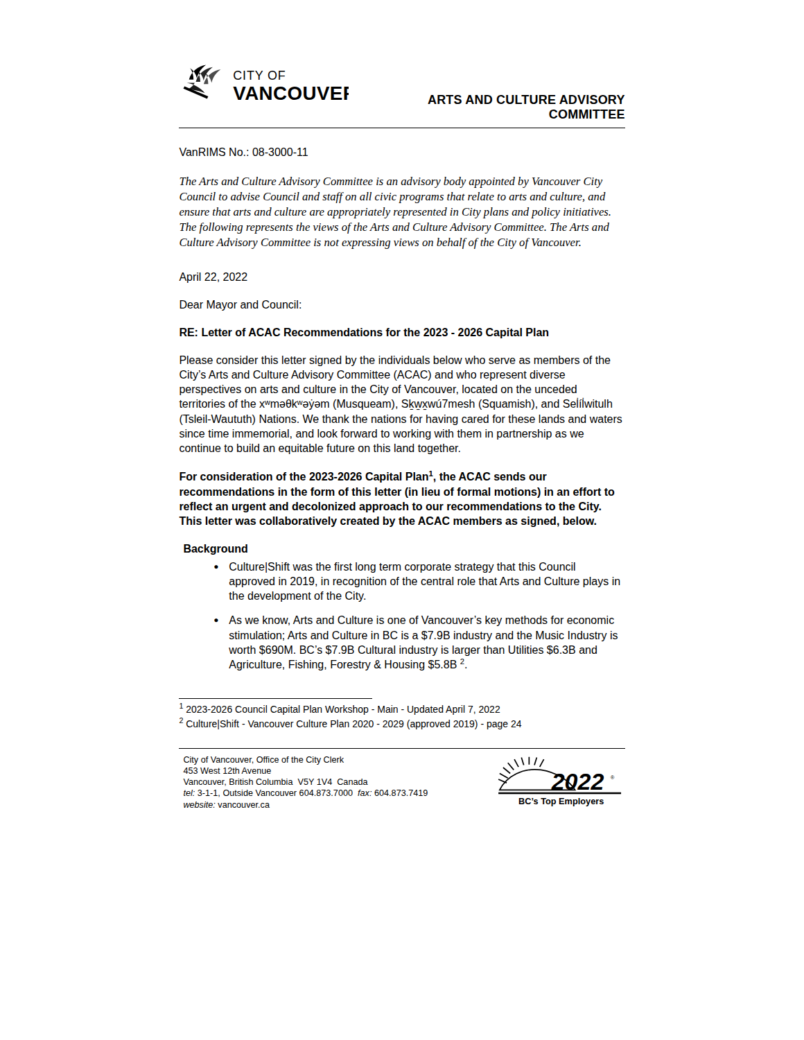CITY OF VANCOUVER
ARTS AND CULTURE ADVISORY COMMITTEE
VanRIMS No.: 08-3000-11
The Arts and Culture Advisory Committee is an advisory body appointed by Vancouver City Council to advise Council and staff on all civic programs that relate to arts and culture, and ensure that arts and culture are appropriately represented in City plans and policy initiatives. The following represents the views of the Arts and Culture Advisory Committee. The Arts and Culture Advisory Committee is not expressing views on behalf of the City of Vancouver.
April 22, 2022
Dear Mayor and Council:
RE: Letter of ACAC Recommendations for the 2023 - 2026 Capital Plan
Please consider this letter signed by the individuals below who serve as members of the City’s Arts and Culture Advisory Committee (ACAC) and who represent diverse perspectives on arts and culture in the City of Vancouver, located on the unceded territories of the xʷməθkʷəẏəm (Musqueam), Sḵw̱x̱wú7mesh (Squamish), and Sel̇íl̇witulh (Tsleil-Waututh) Nations. We thank the nations for having cared for these lands and waters since time immemorial, and look forward to working with them in partnership as we continue to build an equitable future on this land together.
For consideration of the 2023-2026 Capital Plan1, the ACAC sends our recommendations in the form of this letter (in lieu of formal motions) in an effort to reflect an urgent and decolonized approach to our recommendations to the City. This letter was collaboratively created by the ACAC members as signed, below.
Background
Culture|Shift was the first long term corporate strategy that this Council approved in 2019, in recognition of the central role that Arts and Culture plays in the development of the City.
As we know, Arts and Culture is one of Vancouver’s key methods for economic stimulation; Arts and Culture in BC is a $7.9B industry and the Music Industry is worth $690M. BC’s $7.9B Cultural industry is larger than Utilities $6.3B and Agriculture, Fishing, Forestry & Housing $5.8B 2.
1 2023-2026 Council Capital Plan Workshop - Main - Updated April 7, 2022
2 Culture|Shift - Vancouver Culture Plan 2020 - 2029 (approved 2019) - page 24
City of Vancouver, Office of the City Clerk
453 West 12th Avenue
Vancouver, British Columbia V5Y 1V4 Canada
tel: 3-1-1, Outside Vancouver 604.873.7000 fax: 604.873.7419
website: vancouver.ca
2022 ® BC’s Top Employers